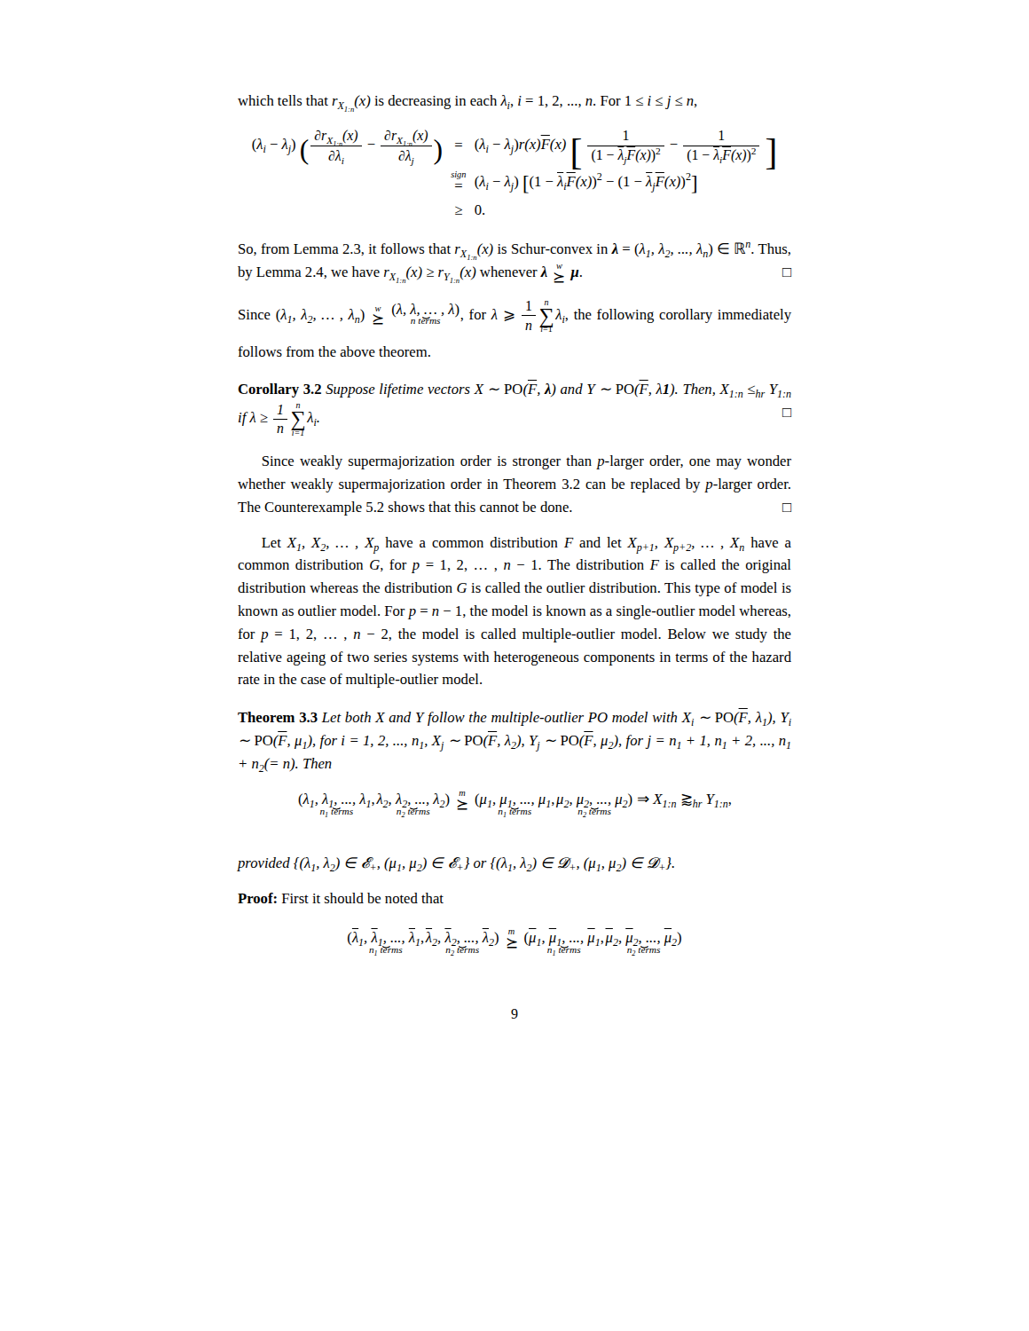which tells that rX1:n(x) is decreasing in each λi, i = 1, 2, ..., n. For 1 ≤ i ≤ j ≤ n,
| ( λ i − λ j ) ( ∂ r X 1:n (x) ∂ λ i − ∂ r X 1:n (x) ∂ λ j ) | = | ( λ i − λ j ) r(x) F (x) [ 1 (1 − λ j F (x) ) 2 − 1 (1 − λ i F (x) ) 2 ] |
| | sign = | ( λ i − λ j ) [ (1 − λ i F (x) ) 2 − (1 − λ j F (x) ) 2 ] |
| | ≥ | 0. |
So, from Lemma 2.3, it follows that rX1:n(x) is Schur-convex in λ = (λ1, λ2, ..., λn) ∈ ℝn. Thus, by Lemma 2.4, we have rX1:n(x) ≥ rY1:n(x) whenever λ w⪰ μ. □
Since (λ1, λ2, … , λn) w⪰ (λ, λ, … , λ)⏟n terms, for λ ⩾ 1 n n∑i=1 λi, the following corollary immediately follows from the above theorem.
Corollary 3.2 Suppose lifetime vectors X ∼ PO(F, λ) and Y ∼ PO(F, λ 1). Then, X1:n ≤hr Y1:n if λ ≥ 1 n n∑i=1 λi. □
Since weakly supermajorization order is stronger than p-larger order, one may wonder whether weakly supermajorization order in Theorem 3.2 can be replaced by p-larger order. The Counterexample 5.2 shows that this cannot be done. □
Let X1, X2, … , Xp have a common distribution F and let Xp+1, Xp+2, … , Xn have a common distribution G, for p = 1, 2, … , n − 1. The distribution F is called the original distribution whereas the distribution G is called the outlier distribution. This type of model is known as outlier model. For p = n − 1, the model is known as a single-outlier model whereas, for p = 1, 2, … , n − 2, the model is called multiple-outlier model. Below we study the relative ageing of two series systems with heterogeneous components in terms of the hazard rate in the case of multiple-outlier model.
Theorem 3.3 Let both X and Y follow the multiple-outlier PO model with Xi ∼ PO(F, λ1), Yi ∼ PO(F, μ1), for i = 1, 2, ..., n1, Xj ∼ PO(F, λ2), Yj ∼ PO(F, μ2), for j = n1 + 1, n1 + 2, ..., n1 + n2(= n). Then
(λ1, λ1, ..., λ1,⏟n1 terms λ2, λ2, ..., λ2)⏟n2 terms m⪰ (μ1, μ1, ..., μ1,⏟n1 terms μ2, μ2, ..., μ2)⏟n2 terms ⇒ X1:n ⪆hr Y1:n,
provided {(λ1, λ2) ∈ 𝓔+, (μ1, μ2) ∈ 𝓔+} or {(λ1, λ2) ∈ 𝓓+, (μ1, μ2) ∈ 𝓓+}.
Proof: First it should be noted that
(λ1, λ1, ..., λ1,⏟n1 terms λ2, λ2, ..., λ2)⏟n2 terms m⪰ (μ1, μ1, ..., μ1,⏟n1 terms μ2, μ2, ..., μ2)⏟n2 terms
9